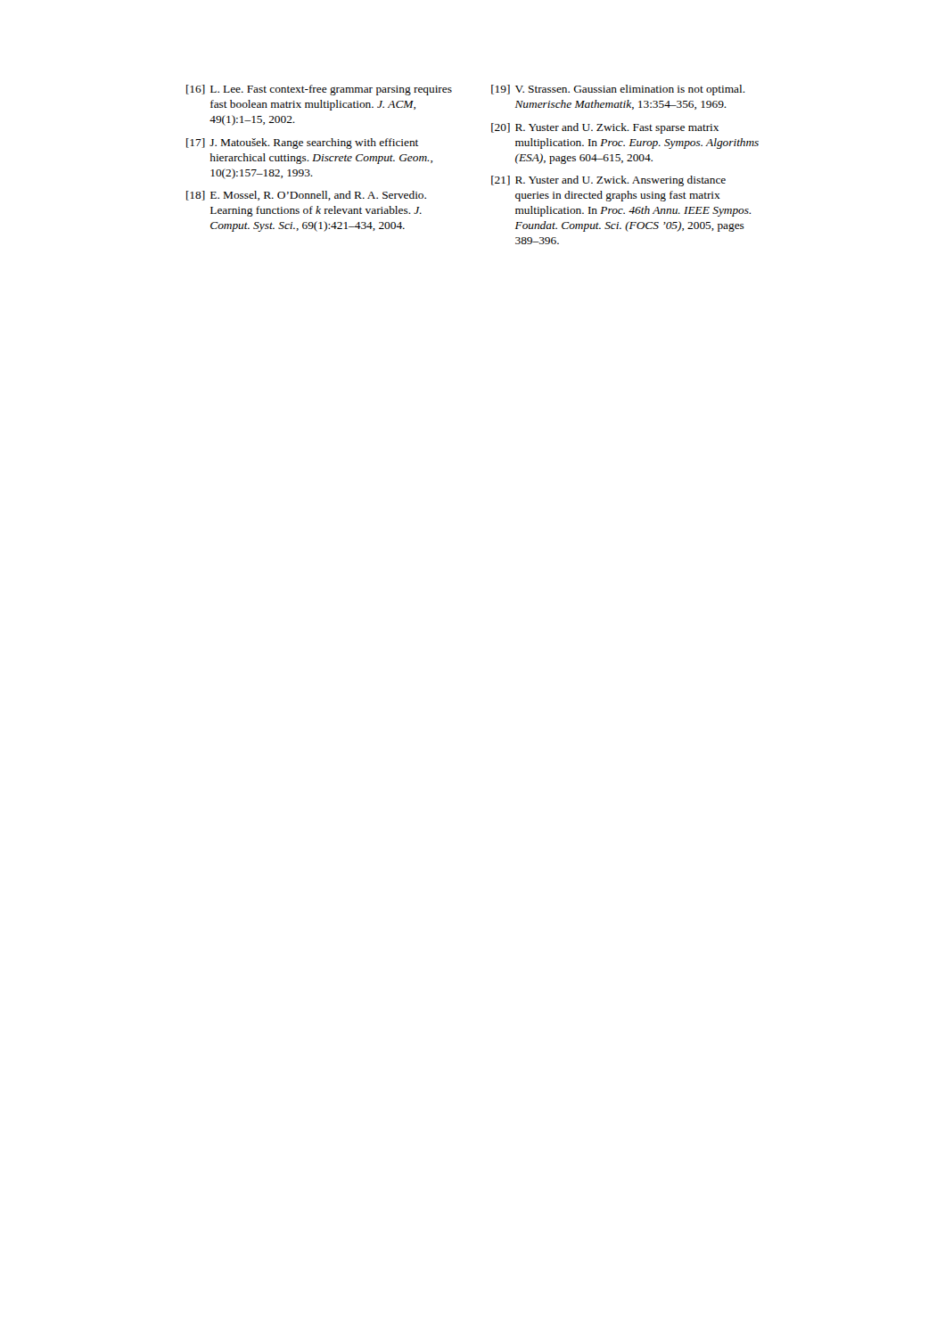[16] L. Lee. Fast context-free grammar parsing requires fast boolean matrix multiplication. J. ACM, 49(1):1–15, 2002.
[17] J. Matoušek. Range searching with efficient hierarchical cuttings. Discrete Comput. Geom., 10(2):157–182, 1993.
[18] E. Mossel, R. O’Donnell, and R. A. Servedio. Learning functions of k relevant variables. J. Comput. Syst. Sci., 69(1):421–434, 2004.
[19] V. Strassen. Gaussian elimination is not optimal. Numerische Mathematik, 13:354–356, 1969.
[20] R. Yuster and U. Zwick. Fast sparse matrix multiplication. In Proc. Europ. Sympos. Algorithms (ESA), pages 604–615, 2004.
[21] R. Yuster and U. Zwick. Answering distance queries in directed graphs using fast matrix multiplication. In Proc. 46th Annu. IEEE Sympos. Foundat. Comput. Sci. (FOCS ’05), 2005, pages 389–396.